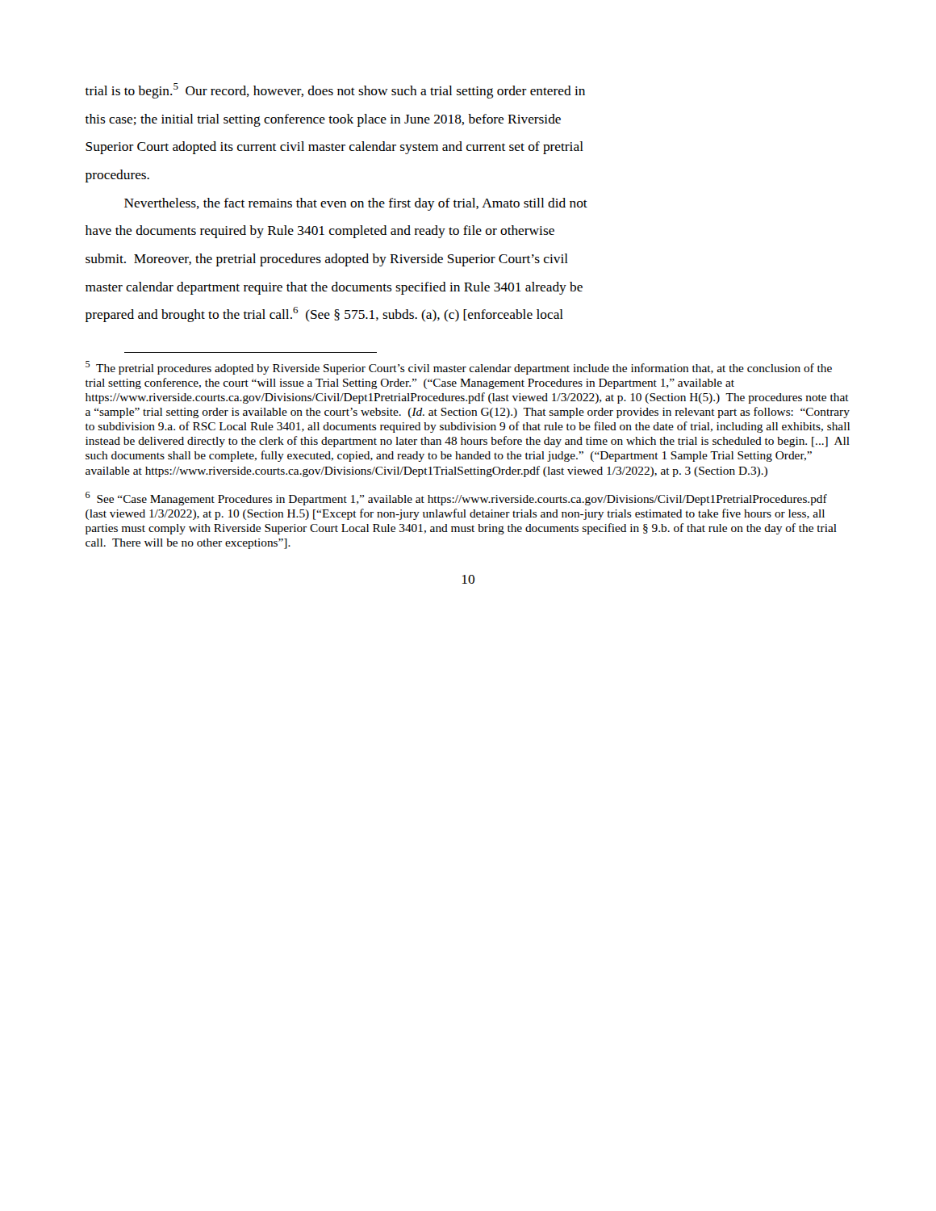trial is to begin.5 Our record, however, does not show such a trial setting order entered in
this case; the initial trial setting conference took place in June 2018, before Riverside
Superior Court adopted its current civil master calendar system and current set of pretrial
procedures.
Nevertheless, the fact remains that even on the first day of trial, Amato still did not
have the documents required by Rule 3401 completed and ready to file or otherwise
submit. Moreover, the pretrial procedures adopted by Riverside Superior Court’s civil
master calendar department require that the documents specified in Rule 3401 already be
prepared and brought to the trial call.6 (See § 575.1, subds. (a), (c) [enforceable local
5 The pretrial procedures adopted by Riverside Superior Court’s civil master calendar department include the information that, at the conclusion of the trial setting conference, the court “will issue a Trial Setting Order.” (“Case Management Procedures in Department 1,” available at https://www.riverside.courts.ca.gov/Divisions/Civil/Dept1PretrialProcedures.pdf (last viewed 1/3/2022), at p. 10 (Section H(5).) The procedures note that a “sample” trial setting order is available on the court’s website. (Id. at Section G(12).) That sample order provides in relevant part as follows: “Contrary to subdivision 9.a. of RSC Local Rule 3401, all documents required by subdivision 9 of that rule to be filed on the date of trial, including all exhibits, shall instead be delivered directly to the clerk of this department no later than 48 hours before the day and time on which the trial is scheduled to begin. [...] All such documents shall be complete, fully executed, copied, and ready to be handed to the trial judge.” (“Department 1 Sample Trial Setting Order,” available at https://www.riverside.courts.ca.gov/Divisions/Civil/Dept1TrialSettingOrder.pdf (last viewed 1/3/2022), at p. 3 (Section D.3).)
6 See “Case Management Procedures in Department 1,” available at https://www.riverside.courts.ca.gov/Divisions/Civil/Dept1PretrialProcedures.pdf (last viewed 1/3/2022), at p. 10 (Section H.5) [“Except for non-jury unlawful detainer trials and non-jury trials estimated to take five hours or less, all parties must comply with Riverside Superior Court Local Rule 3401, and must bring the documents specified in § 9.b. of that rule on the day of the trial call. There will be no other exceptions”].
10